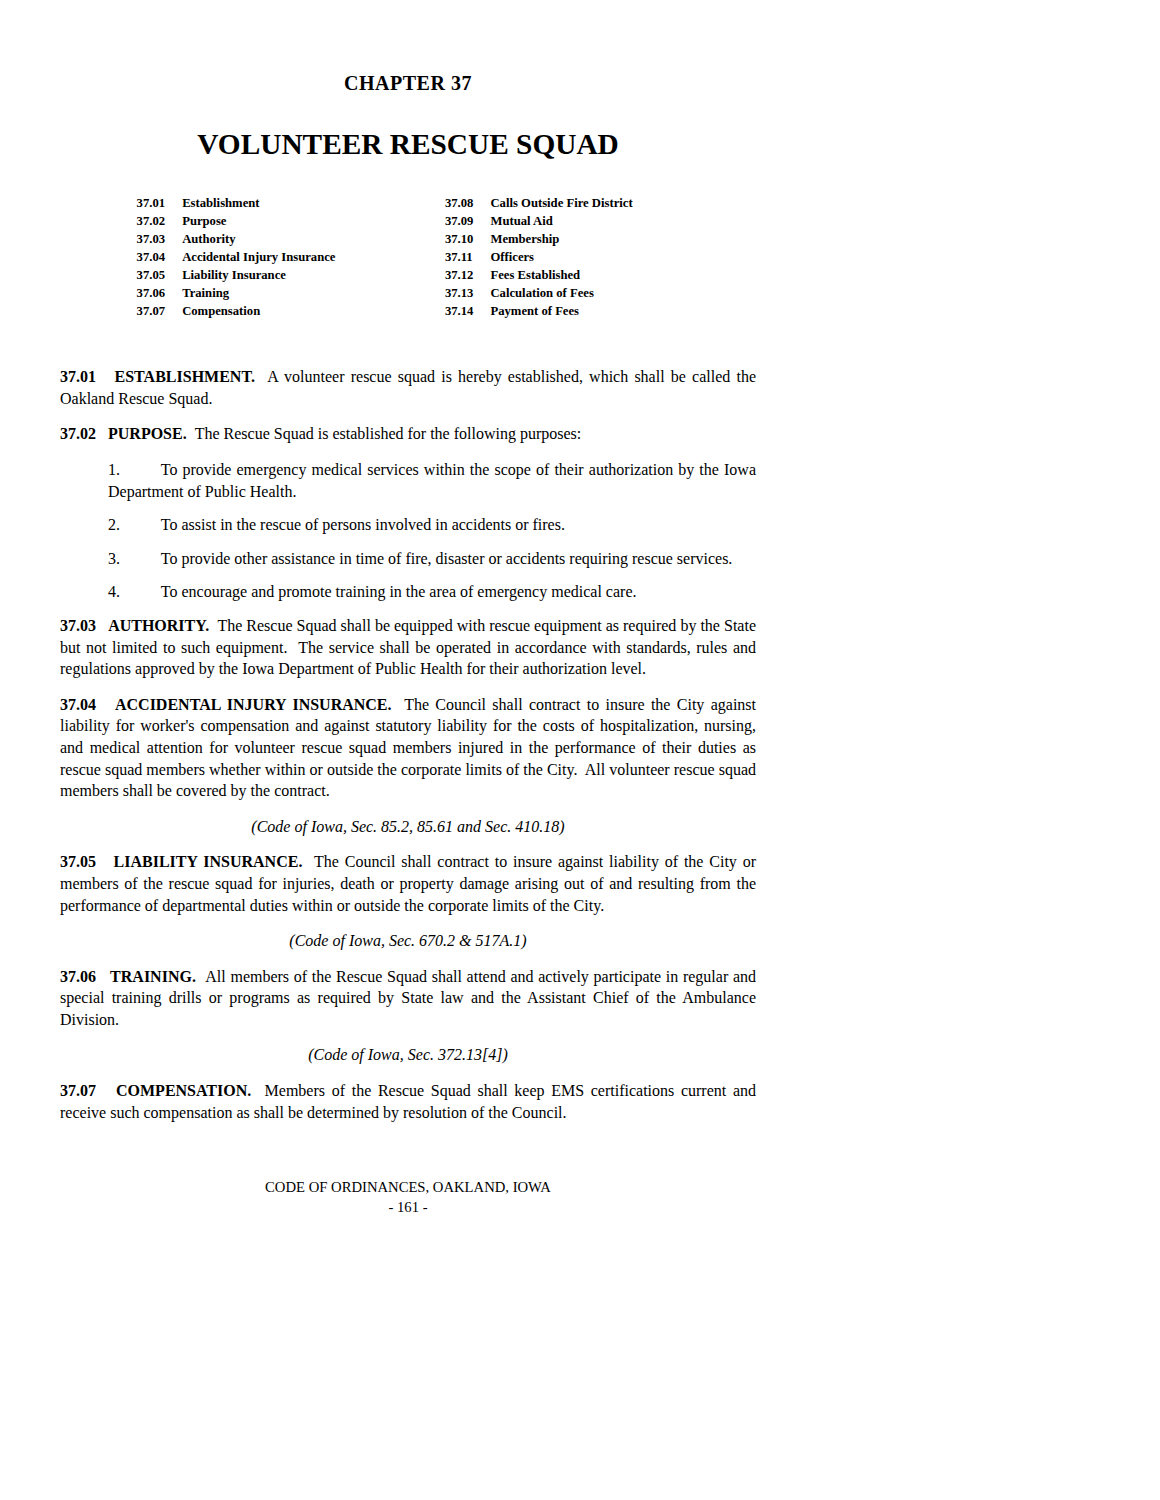CHAPTER 37
VOLUNTEER RESCUE SQUAD
| 37.01 | Establishment | 37.08 | Calls Outside Fire District |
| 37.02 | Purpose | 37.09 | Mutual Aid |
| 37.03 | Authority | 37.10 | Membership |
| 37.04 | Accidental Injury Insurance | 37.11 | Officers |
| 37.05 | Liability Insurance | 37.12 | Fees Established |
| 37.06 | Training | 37.13 | Calculation of Fees |
| 37.07 | Compensation | 37.14 | Payment of Fees |
37.01 ESTABLISHMENT. A volunteer rescue squad is hereby established, which shall be called the Oakland Rescue Squad.
37.02 PURPOSE. The Rescue Squad is established for the following purposes:
1. To provide emergency medical services within the scope of their authorization by the Iowa Department of Public Health.
2. To assist in the rescue of persons involved in accidents or fires.
3. To provide other assistance in time of fire, disaster or accidents requiring rescue services.
4. To encourage and promote training in the area of emergency medical care.
37.03 AUTHORITY. The Rescue Squad shall be equipped with rescue equipment as required by the State but not limited to such equipment. The service shall be operated in accordance with standards, rules and regulations approved by the Iowa Department of Public Health for their authorization level.
37.04 ACCIDENTAL INJURY INSURANCE. The Council shall contract to insure the City against liability for worker's compensation and against statutory liability for the costs of hospitalization, nursing, and medical attention for volunteer rescue squad members injured in the performance of their duties as rescue squad members whether within or outside the corporate limits of the City. All volunteer rescue squad members shall be covered by the contract.
(Code of Iowa, Sec. 85.2, 85.61 and Sec. 410.18)
37.05 LIABILITY INSURANCE. The Council shall contract to insure against liability of the City or members of the rescue squad for injuries, death or property damage arising out of and resulting from the performance of departmental duties within or outside the corporate limits of the City.
(Code of Iowa, Sec. 670.2 & 517A.1)
37.06 TRAINING. All members of the Rescue Squad shall attend and actively participate in regular and special training drills or programs as required by State law and the Assistant Chief of the Ambulance Division.
(Code of Iowa, Sec. 372.13[4])
37.07 COMPENSATION. Members of the Rescue Squad shall keep EMS certifications current and receive such compensation as shall be determined by resolution of the Council.
CODE OF ORDINANCES, OAKLAND, IOWA - 161 -